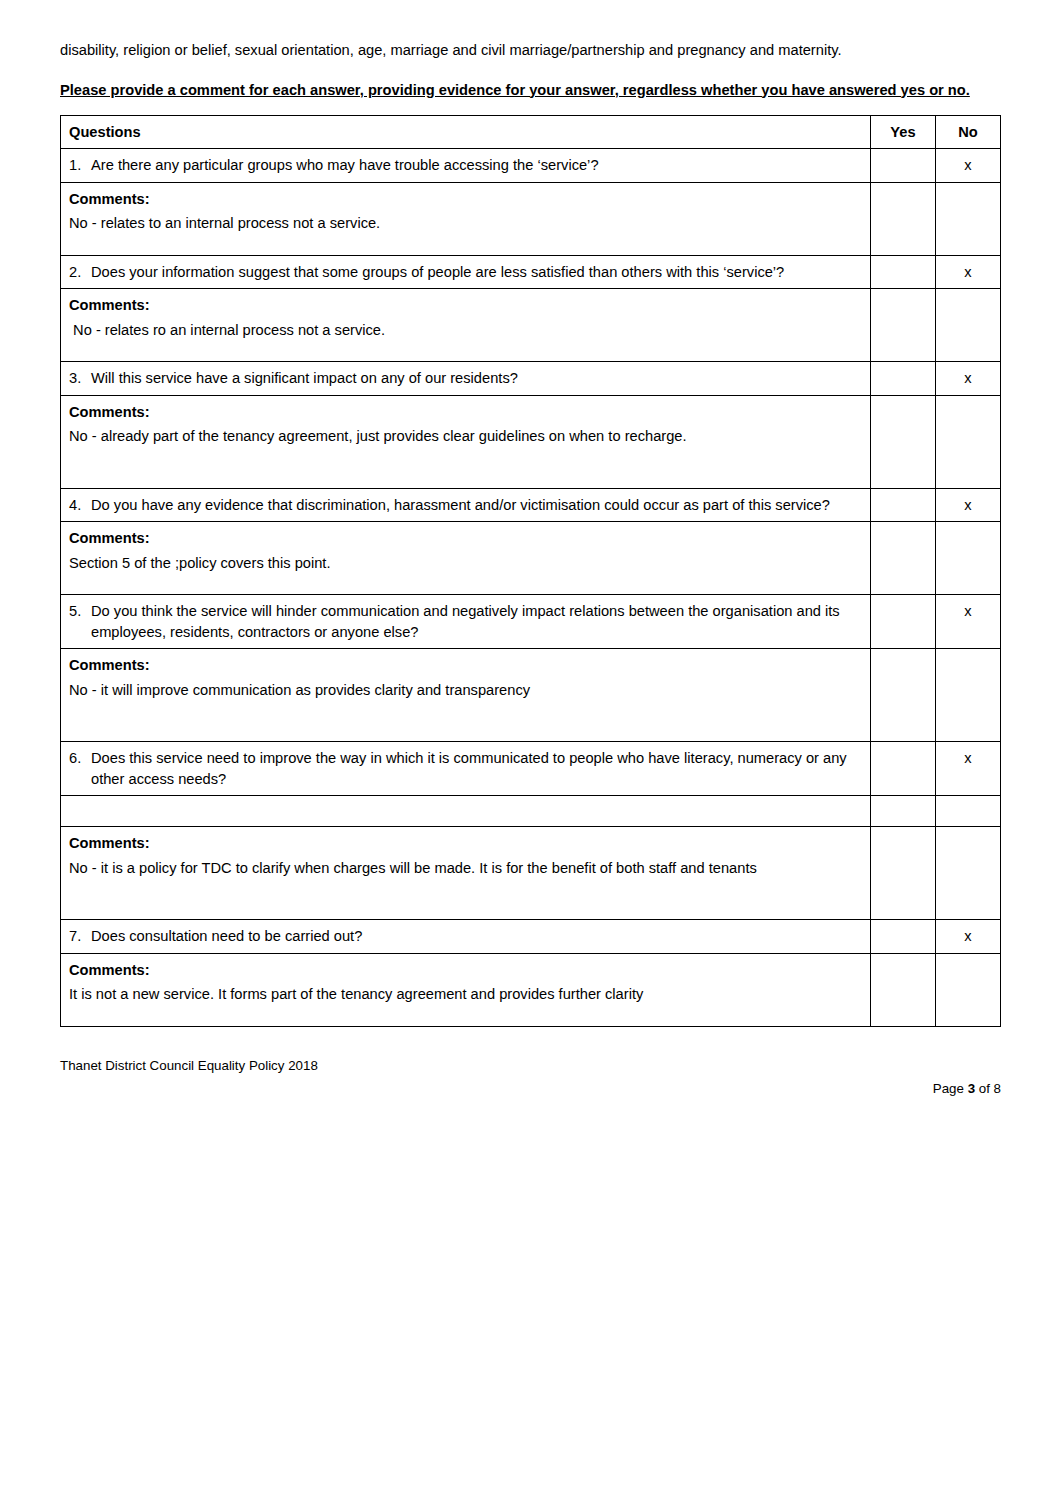disability, religion or belief, sexual orientation, age, marriage and civil marriage/partnership and pregnancy and maternity.
Please provide a comment for each answer, providing evidence for your answer, regardless whether you have answered yes or no.
| Questions | Yes | No |
| --- | --- | --- |
| 1. Are there any particular groups who may have trouble accessing the ‘service’? | | x |
| Comments: No - relates to an internal process not a service. | | |
| 2. Does your information suggest that some groups of people are less satisfied than others with this ‘service’? | | x |
| Comments: No - relates ro an internal process not a service. | | |
| 3. Will this service have a significant impact on any of our residents? | | x |
| Comments: No - already part of the tenancy agreement, just provides clear guidelines on when to recharge. | | |
| 4. Do you have any evidence that discrimination, harassment and/or victimisation could occur as part of this service? | | x |
| Comments: Section 5 of the ;policy covers this point. | | |
| 5. Do you think the service will hinder communication and negatively impact relations between the organisation and its employees, residents, contractors or anyone else? | | x |
| Comments: No - it will improve communication as provides clarity and transparency | | |
| 6. Does this service need to improve the way in which it is communicated to people who have literacy, numeracy or any other access needs? | | x |
| Comments: No - it is a policy for TDC to clarify when charges will be made. It is for the benefit of both staff and tenants | | |
| 7. Does consultation need to be carried out? | | x |
| Comments: It is not a new service. It forms part of the tenancy agreement and provides further clarity | | |
Thanet District Council Equality Policy 2018
Page 3 of 8